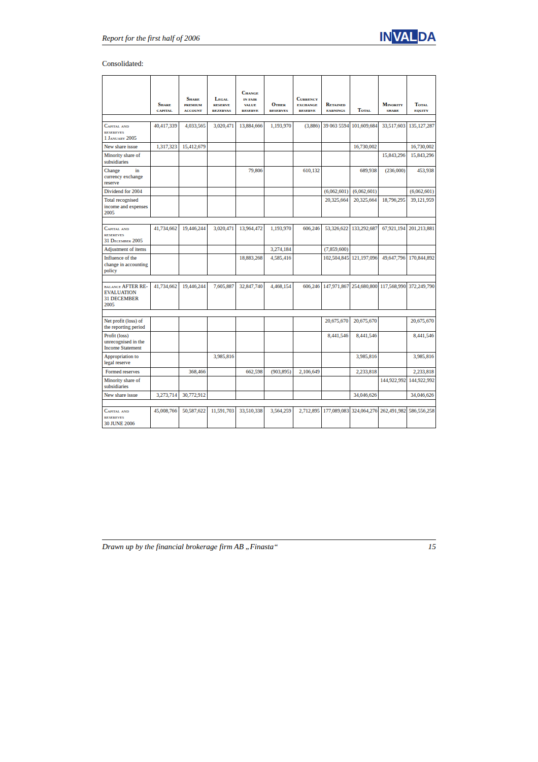Report for the first half of 2006
INVALDA
Consolidated:
| | Share capital | Share premium account | Legal reserve rezervas | Change in fair value reserve | Other reserves | Currency exchange reserve | Retained earnings | Total | Minority share | Total equity |
| --- | --- | --- | --- | --- | --- | --- | --- | --- | --- | --- |
| Capital and resereves 1 January 2005 | 40,417,339 | 4,033,565 | 3,020,471 | 13,884,666 | 1,193,970 | (3,886) | 39 063 5594 | 101,609,684 | 33,517,603 | 135,127,287 |
| New share issue | 1,317,323 | 15,412,679 | | | | | | 16,730,002 | | 16,730,002 |
| Minority share of subsidiaries | | | | | | | | | 15,843,296 | 15,843,296 |
| Change in currency exchange reserve | | | | 79,806 | | 610,132 | | 689,938 | (236,000) | 453,938 |
| Dividend for 2004 | | | | | | | (6,062,601) | (6,062,601) | | (6,062,601) |
| Total recognised income and expenses 2005 | | | | | | | 20,325,664 | 20,325,664 | 18,796,295 | 39,121,959 |
| Capital and resereves 31 December 2005 | 41,734,662 | 19,446,244 | 3,020,471 | 13,964,472 | 1,193,970 | 606,246 | 53,326,622 | 133,292,687 | 67,921,194 | 201,213,881 |
| Adjustment of items | | | | | 3,274,184 | | (7,859,600) | | | |
| Influence of the change in accounting policy | | | | 18,883,268 | 4,585,416 | | 102,504,845 | 121,197,096 | 49,647,796 | 170,844,892 |
| balance AFTER RE-EVALUATION 31 DECEMBER 2005 | 41,734,662 | 19,446,244 | 7,605,887 | 32,847,740 | 4,468,154 | 606,246 | 147,971,867 | 254,680,800 | 117,568,990 | 372,249,790 |
| Net profit (loss) of the reporting period | | | | | | | 20,675,670 | 20,675,670 | | 20,675,670 |
| Profit (loss) unrecognised in the Income Statement | | | | | | | 8,441,546 | 8,441,546 | | 8,441,546 |
| Appropriation to legal reserve | | | 3,985,816 | | | | | 3,985,816 | | 3,985,816 |
| Formed reserves | | 368,466 | | 662,598 | (903,895) | 2,106,649 | | 2,233,818 | | 2,233,818 |
| Minority share of subsidiaries | | | | | | | | | 144,922,992 | 144,922,992 |
| New share issue | 3,273,714 | 30,772,912 | | | | | | 34,046,626 | | 34,046,626 |
| Capital and resereves 30 JUNE 2006 | 45,008,766 | 50,587,622 | 11,591,703 | 33,510,338 | 3,564,259 | 2,712,895 | 177,089,083 | 324,064,276 | 262,491,982 | 586,556,258 |
Drawn up by the financial brokerage firm AB „Finasta“
15